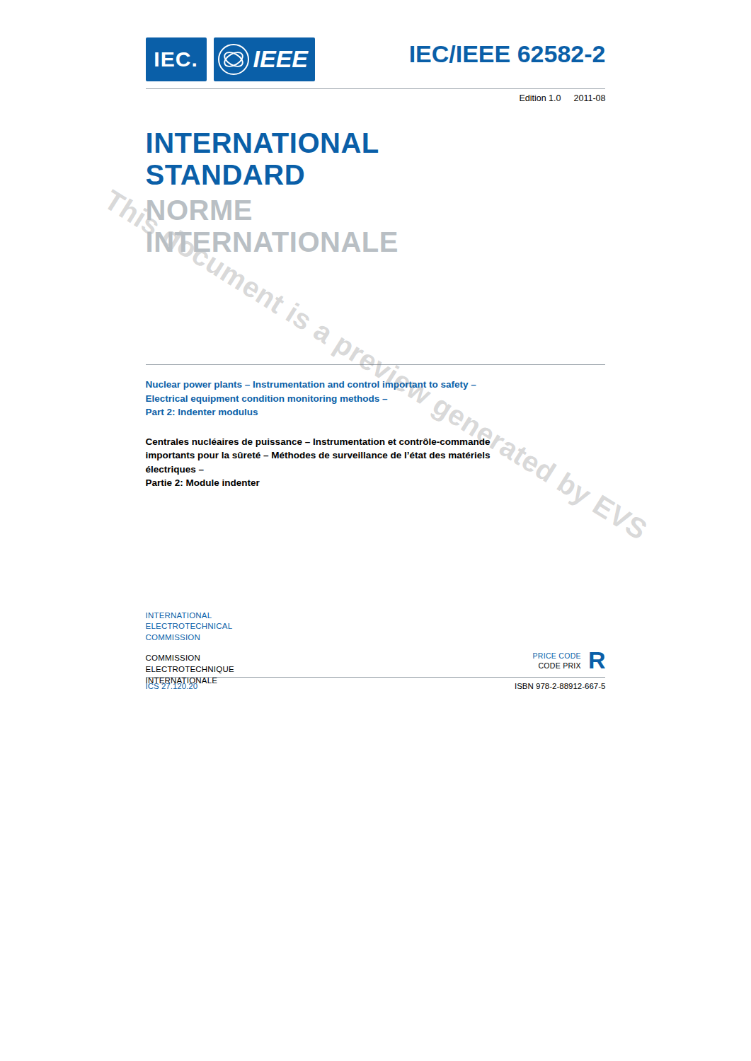This document is a preview generated by EVS
IEC.
IEEE
IEC/IEEE 62582-2
Edition 1.0 2011-08
INTERNATIONAL
STANDARD
NORME
INTERNATIONALE
Nuclear power plants – Instrumentation and control important to safety –
Electrical equipment condition monitoring methods –
Part 2: Indenter modulus
Centrales nucléaires de puissance – Instrumentation et contrôle-commande
importants pour la sûreté – Méthodes de surveillance de l’état des matériels
électriques –
Partie 2: Module indenter
INTERNATIONAL
ELECTROTECHNICAL
COMMISSION
COMMISSION
ELECTROTECHNIQUE
INTERNATIONALE
PRICE CODE
CODE PRIX
R
ICS 27.120.20
ISBN 978-2-88912-667-5